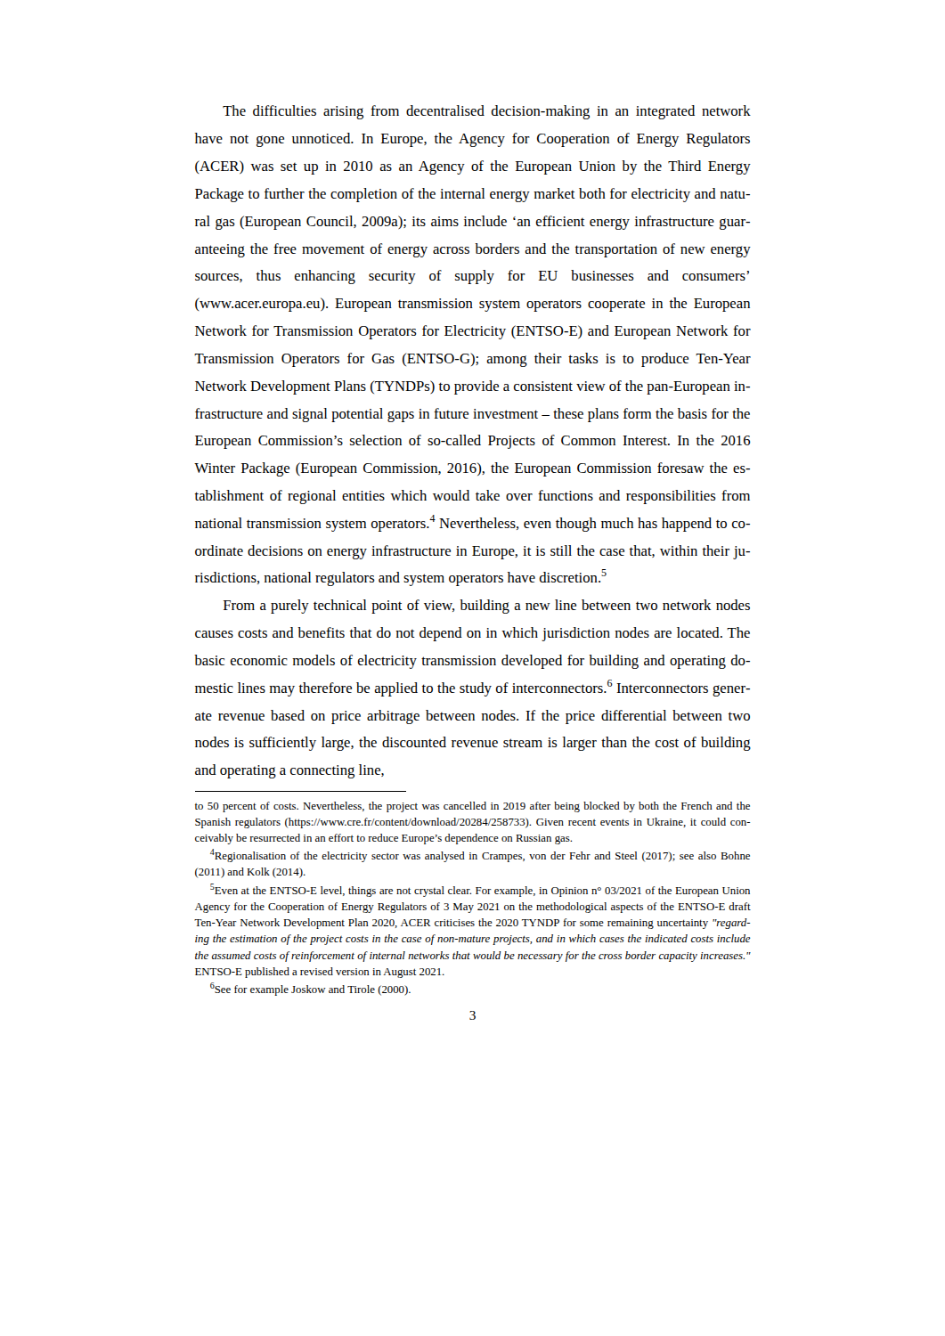The difficulties arising from decentralised decision-making in an integrated network have not gone unnoticed. In Europe, the Agency for Cooperation of Energy Regulators (ACER) was set up in 2010 as an Agency of the European Union by the Third Energy Package to further the completion of the internal energy market both for electricity and natural gas (European Council, 2009a); its aims include ‘an efficient energy infrastructure guaranteeing the free movement of energy across borders and the transportation of new energy sources, thus enhancing security of supply for EU businesses and consumers’ (www.acer.europa.eu). European transmission system operators cooperate in the European Network for Transmission Operators for Electricity (ENTSO-E) and European Network for Transmission Operators for Gas (ENTSO-G); among their tasks is to produce Ten-Year Network Development Plans (TYNDPs) to provide a consistent view of the pan-European infrastructure and signal potential gaps in future investment – these plans form the basis for the European Commission’s selection of so-called Projects of Common Interest. In the 2016 Winter Package (European Commission, 2016), the European Commission foresaw the establishment of regional entities which would take over functions and responsibilities from national transmission system operators.4 Nevertheless, even though much has happend to coordinate decisions on energy infrastructure in Europe, it is still the case that, within their jurisdictions, national regulators and system operators have discretion.5
From a purely technical point of view, building a new line between two network nodes causes costs and benefits that do not depend on in which jurisdiction nodes are located. The basic economic models of electricity transmission developed for building and operating domestic lines may therefore be applied to the study of interconnectors.6 Interconnectors generate revenue based on price arbitrage between nodes. If the price differential between two nodes is sufficiently large, the discounted revenue stream is larger than the cost of building and operating a connecting line,
to 50 percent of costs. Nevertheless, the project was cancelled in 2019 after being blocked by both the French and the Spanish regulators (https://www.cre.fr/content/download/20284/258733). Given recent events in Ukraine, it could conceivably be resurrected in an effort to reduce Europe’s dependence on Russian gas.
4Regionalisation of the electricity sector was analysed in Crampes, von der Fehr and Steel (2017); see also Bohne (2011) and Kolk (2014).
5Even at the ENTSO-E level, things are not crystal clear. For example, in Opinion n° 03/2021 of the European Union Agency for the Cooperation of Energy Regulators of 3 May 2021 on the methodological aspects of the ENTSO-E draft Ten-Year Network Development Plan 2020, ACER criticises the 2020 TYNDP for some remaining uncertainty "regarding the estimation of the project costs in the case of non-mature projects, and in which cases the indicated costs include the assumed costs of reinforcement of internal networks that would be necessary for the cross border capacity increases." ENTSO-E published a revised version in August 2021.
6See for example Joskow and Tirole (2000).
3